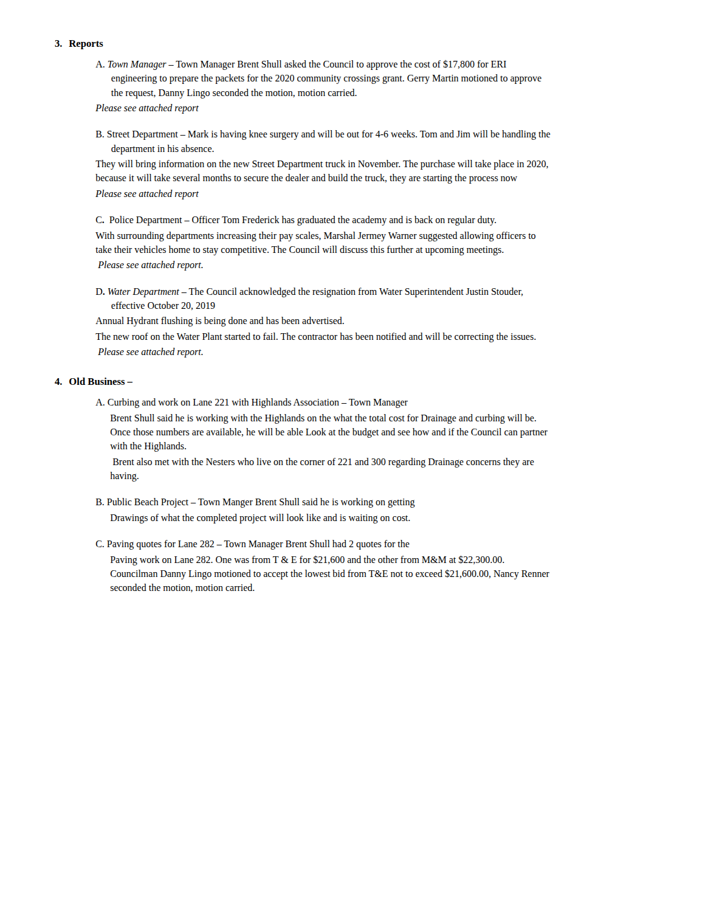3. Reports
A. Town Manager – Town Manager Brent Shull asked the Council to approve the cost of $17,800 for ERI engineering to prepare the packets for the 2020 community crossings grant. Gerry Martin motioned to approve the request, Danny Lingo seconded the motion, motion carried.
Please see attached report
B. Street Department – Mark is having knee surgery and will be out for 4-6 weeks. Tom and Jim will be handling the department in his absence.
They will bring information on the new Street Department truck in November. The purchase will take place in 2020, because it will take several months to secure the dealer and build the truck, they are starting the process now
Please see attached report
C. Police Department – Officer Tom Frederick has graduated the academy and is back on regular duty.
With surrounding departments increasing their pay scales, Marshal Jermey Warner suggested allowing officers to take their vehicles home to stay competitive. The Council will discuss this further at upcoming meetings.
Please see attached report.
D. Water Department – The Council acknowledged the resignation from Water Superintendent Justin Stouder, effective October 20, 2019
Annual Hydrant flushing is being done and has been advertised.
The new roof on the Water Plant started to fail. The contractor has been notified and will be correcting the issues.
Please see attached report.
4. Old Business –
A. Curbing and work on Lane 221 with Highlands Association – Town Manager
Brent Shull said he is working with the Highlands on the what the total cost for Drainage and curbing will be. Once those numbers are available, he will be able Look at the budget and see how and if the Council can partner with the Highlands.
Brent also met with the Nesters who live on the corner of 221 and 300 regarding Drainage concerns they are having.
B. Public Beach Project – Town Manger Brent Shull said he is working on getting
Drawings of what the completed project will look like and is waiting on cost.
C. Paving quotes for Lane 282 – Town Manager Brent Shull had 2 quotes for the
Paving work on Lane 282. One was from T & E for $21,600 and the other from M&M at $22,300.00. Councilman Danny Lingo motioned to accept the lowest bid from T&E not to exceed $21,600.00, Nancy Renner seconded the motion, motion carried.